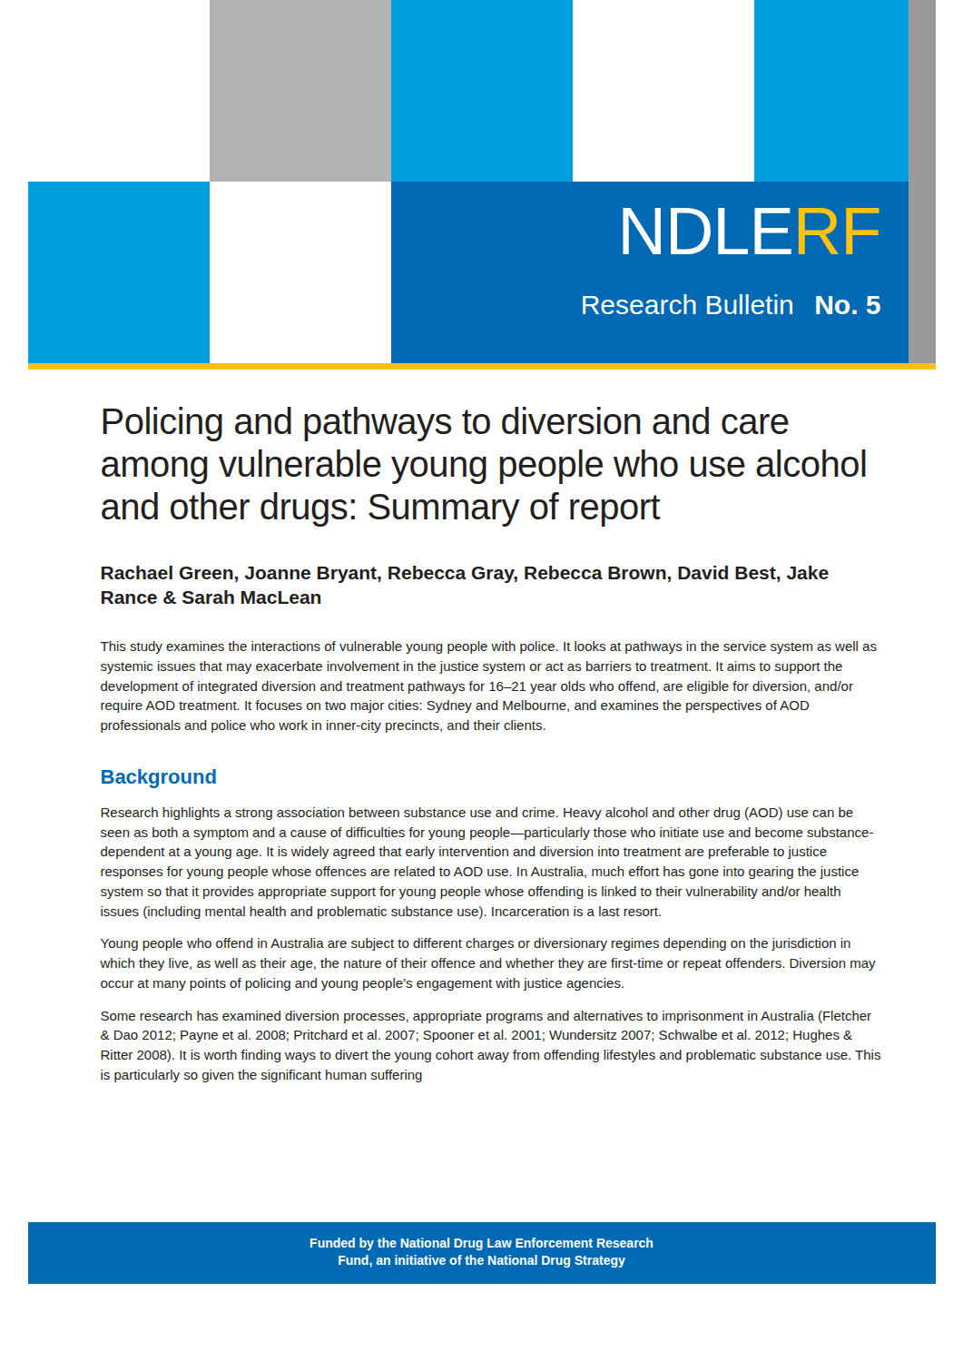NDLERF
Research Bulletin No. 5
Policing and pathways to diversion and care among vulnerable young people who use alcohol and other drugs: Summary of report
Rachael Green, Joanne Bryant, Rebecca Gray, Rebecca Brown, David Best, Jake Rance & Sarah MacLean
This study examines the interactions of vulnerable young people with police. It looks at pathways in the service system as well as systemic issues that may exacerbate involvement in the justice system or act as barriers to treatment. It aims to support the development of integrated diversion and treatment pathways for 16–21 year olds who offend, are eligible for diversion, and/or require AOD treatment. It focuses on two major cities: Sydney and Melbourne, and examines the perspectives of AOD professionals and police who work in inner-city precincts, and their clients.
Background
Research highlights a strong association between substance use and crime. Heavy alcohol and other drug (AOD) use can be seen as both a symptom and a cause of difficulties for young people—particularly those who initiate use and become substance-dependent at a young age. It is widely agreed that early intervention and diversion into treatment are preferable to justice responses for young people whose offences are related to AOD use. In Australia, much effort has gone into gearing the justice system so that it provides appropriate support for young people whose offending is linked to their vulnerability and/or health issues (including mental health and problematic substance use). Incarceration is a last resort.
Young people who offend in Australia are subject to different charges or diversionary regimes depending on the jurisdiction in which they live, as well as their age, the nature of their offence and whether they are first-time or repeat offenders. Diversion may occur at many points of policing and young people’s engagement with justice agencies.
Some research has examined diversion processes, appropriate programs and alternatives to imprisonment in Australia (Fletcher & Dao 2012; Payne et al. 2008; Pritchard et al. 2007; Spooner et al. 2001; Wundersitz 2007; Schwalbe et al. 2012; Hughes & Ritter 2008). It is worth finding ways to divert the young cohort away from offending lifestyles and problematic substance use. This is particularly so given the significant human suffering
Funded by the National Drug Law Enforcement Research
Fund, an initiative of the National Drug Strategy